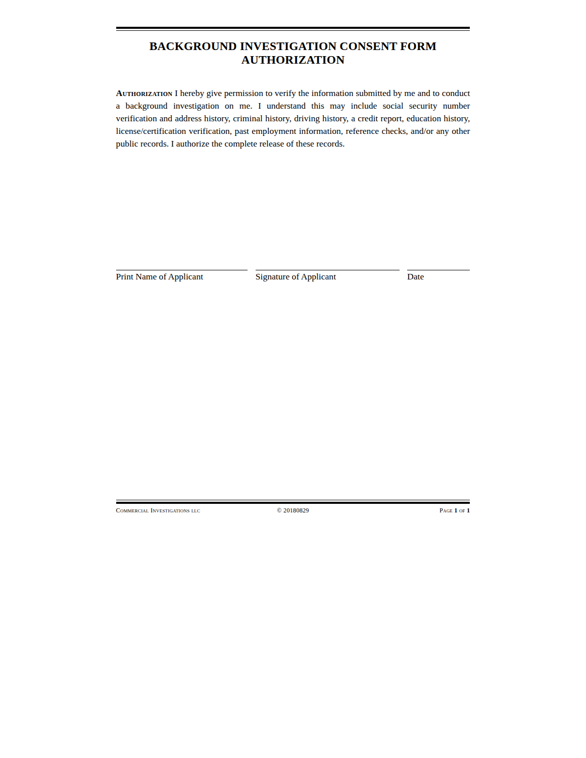BACKGROUND INVESTIGATION CONSENT FORM AUTHORIZATION
Authorization I hereby give permission to verify the information submitted by me and to conduct a background investigation on me. I understand this may include social security number verification and address history, criminal history, driving history, a credit report, education history, license/certification verification, past employment information, reference checks, and/or any other public records. I authorize the complete release of these records.
Print Name of Applicant
Signature of Applicant
Date
Commercial Investigations llc
© 20180829
Page 1 of 1